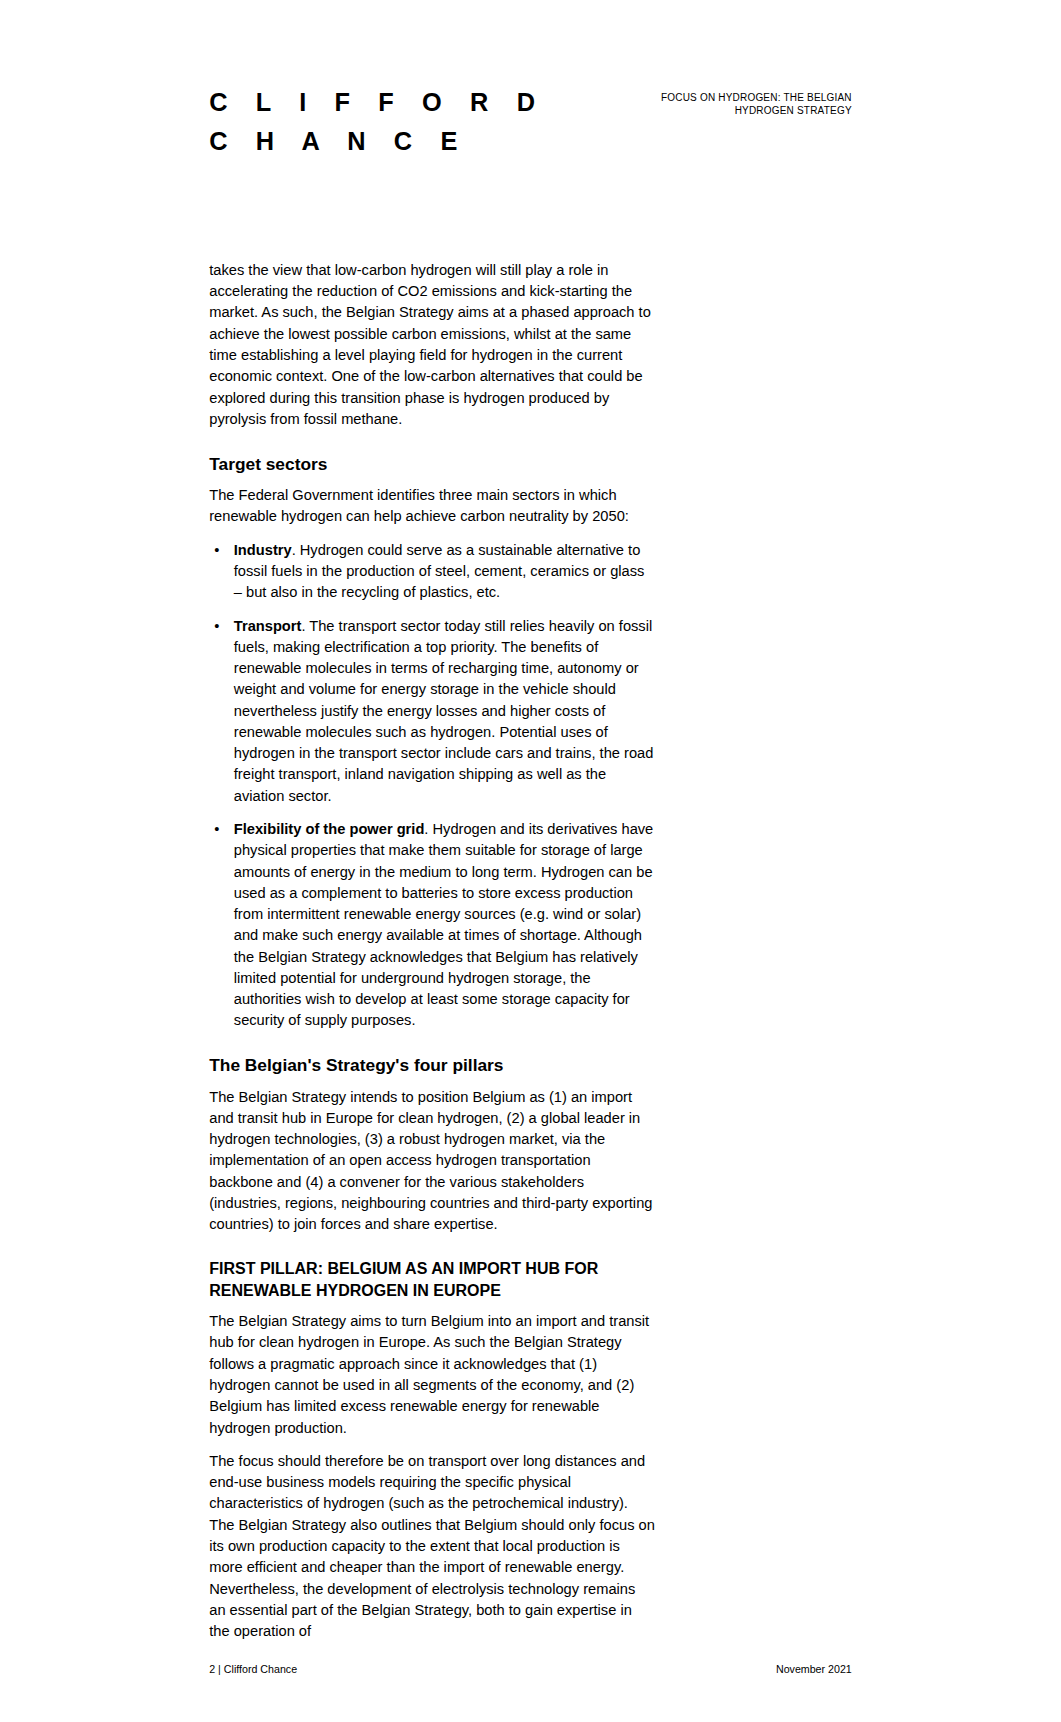C L I F F O R D
C H A N C E
Focus on Hydrogen: The Belgian
Hydrogen Strategy
takes the view that low-carbon hydrogen will still play a role in accelerating the reduction of CO2 emissions and kick-starting the market. As such, the Belgian Strategy aims at a phased approach to achieve the lowest possible carbon emissions, whilst at the same time establishing a level playing field for hydrogen in the current economic context. One of the low-carbon alternatives that could be explored during this transition phase is hydrogen produced by pyrolysis from fossil methane.
Target sectors
The Federal Government identifies three main sectors in which renewable hydrogen can help achieve carbon neutrality by 2050:
Industry. Hydrogen could serve as a sustainable alternative to fossil fuels in the production of steel, cement, ceramics or glass – but also in the recycling of plastics, etc.
Transport. The transport sector today still relies heavily on fossil fuels, making electrification a top priority. The benefits of renewable molecules in terms of recharging time, autonomy or weight and volume for energy storage in the vehicle should nevertheless justify the energy losses and higher costs of renewable molecules such as hydrogen. Potential uses of hydrogen in the transport sector include cars and trains, the road freight transport, inland navigation shipping as well as the aviation sector.
Flexibility of the power grid. Hydrogen and its derivatives have physical properties that make them suitable for storage of large amounts of energy in the medium to long term. Hydrogen can be used as a complement to batteries to store excess production from intermittent renewable energy sources (e.g. wind or solar) and make such energy available at times of shortage. Although the Belgian Strategy acknowledges that Belgium has relatively limited potential for underground hydrogen storage, the authorities wish to develop at least some storage capacity for security of supply purposes.
The Belgian's Strategy's four pillars
The Belgian Strategy intends to position Belgium as (1) an import and transit hub in Europe for clean hydrogen, (2) a global leader in hydrogen technologies, (3) a robust hydrogen market, via the implementation of an open access hydrogen transportation backbone and (4) a convener for the various stakeholders (industries, regions, neighbouring countries and third-party exporting countries) to join forces and share expertise.
First pillar: Belgium as an import hub for renewable hydrogen in Europe
The Belgian Strategy aims to turn Belgium into an import and transit hub for clean hydrogen in Europe. As such the Belgian Strategy follows a pragmatic approach since it acknowledges that (1) hydrogen cannot be used in all segments of the economy, and (2) Belgium has limited excess renewable energy for renewable hydrogen production.
The focus should therefore be on transport over long distances and end-use business models requiring the specific physical characteristics of hydrogen (such as the petrochemical industry). The Belgian Strategy also outlines that Belgium should only focus on its own production capacity to the extent that local production is more efficient and cheaper than the import of renewable energy. Nevertheless, the development of electrolysis technology remains an essential part of the Belgian Strategy, both to gain expertise in the operation of
2 | Clifford Chance
November 2021